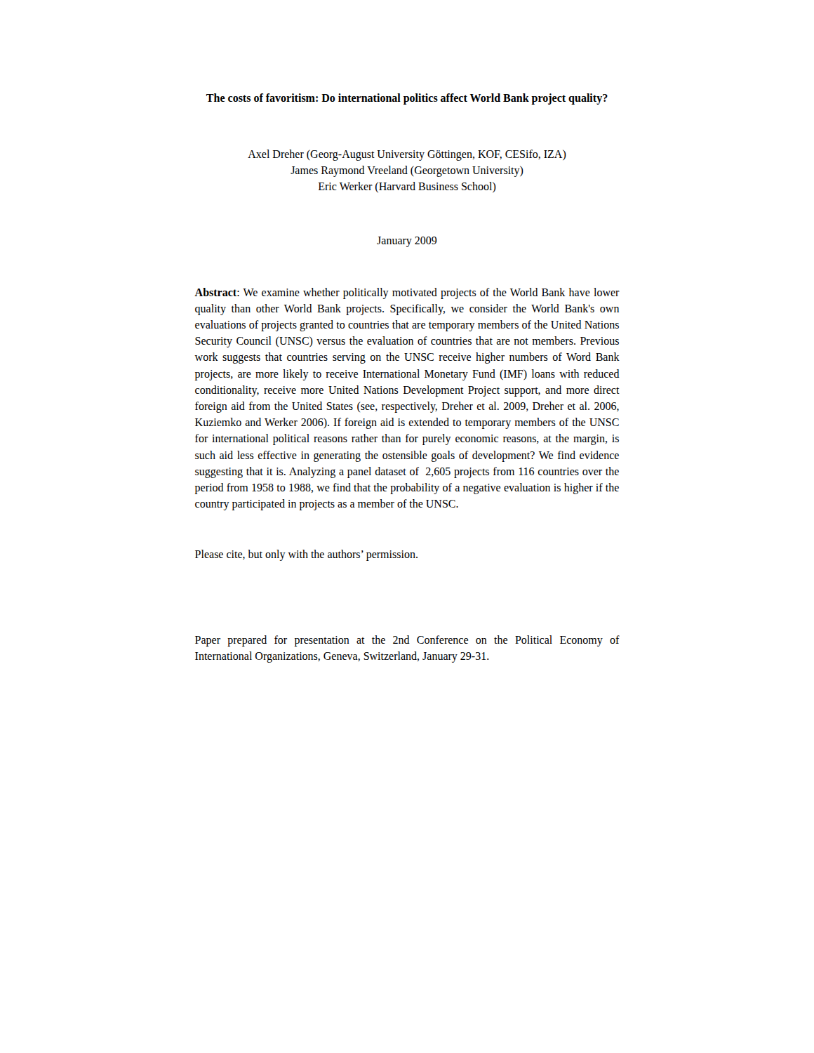The costs of favoritism: Do international politics affect World Bank project quality?
Axel Dreher (Georg-August University Göttingen, KOF, CESifo, IZA)
James Raymond Vreeland (Georgetown University)
Eric Werker (Harvard Business School)
January 2009
Abstract: We examine whether politically motivated projects of the World Bank have lower quality than other World Bank projects. Specifically, we consider the World Bank's own evaluations of projects granted to countries that are temporary members of the United Nations Security Council (UNSC) versus the evaluation of countries that are not members. Previous work suggests that countries serving on the UNSC receive higher numbers of Word Bank projects, are more likely to receive International Monetary Fund (IMF) loans with reduced conditionality, receive more United Nations Development Project support, and more direct foreign aid from the United States (see, respectively, Dreher et al. 2009, Dreher et al. 2006, Kuziemko and Werker 2006). If foreign aid is extended to temporary members of the UNSC for international political reasons rather than for purely economic reasons, at the margin, is such aid less effective in generating the ostensible goals of development? We find evidence suggesting that it is. Analyzing a panel dataset of 2,605 projects from 116 countries over the period from 1958 to 1988, we find that the probability of a negative evaluation is higher if the country participated in projects as a member of the UNSC.
Please cite, but only with the authors’ permission.
Paper prepared for presentation at the 2nd Conference on the Political Economy of International Organizations, Geneva, Switzerland, January 29-31.